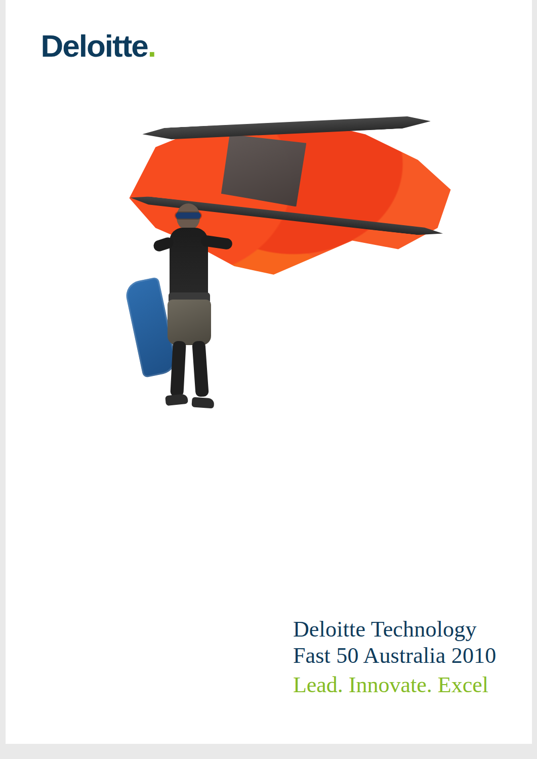Deloitte.
A kitesurfer in a wetsuit walks forward carrying a board, with a large orange and red kite behind.
Deloitte Technology
Fast 50 Australia 2010
Lead. Innovate. Excel